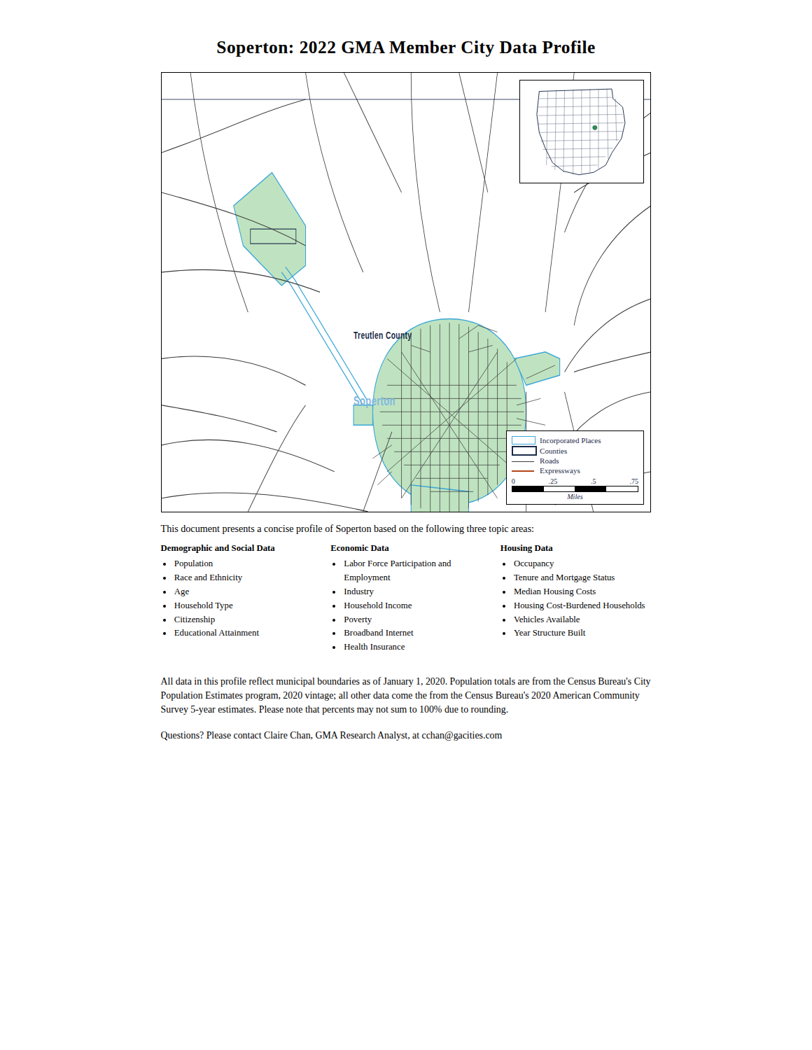Soperton: 2022 GMA Member City Data Profile
Treutlen County Soperton
| | Incorporated Places |
| | Counties |
| | Roads |
| | Expressways |
0.25.5.75
Miles
This document presents a concise profile of Soperton based on the following three topic areas:
Demographic and Social Data
Population
Race and Ethnicity
Age
Household Type
Citizenship
Educational Attainment
Economic Data
Labor Force Participation and Employment
Industry
Household Income
Poverty
Broadband Internet
Health Insurance
Housing Data
Occupancy
Tenure and Mortgage Status
Median Housing Costs
Housing Cost-Burdened Households
Vehicles Available
Year Structure Built
All data in this profile reflect municipal boundaries as of January 1, 2020. Population totals are from the Census Bureau's City Population Estimates program, 2020 vintage; all other data come the from the Census Bureau's 2020 American Community Survey 5-year estimates. Please note that percents may not sum to 100% due to rounding.
Questions? Please contact Claire Chan, GMA Research Analyst, at cchan@gacities.com